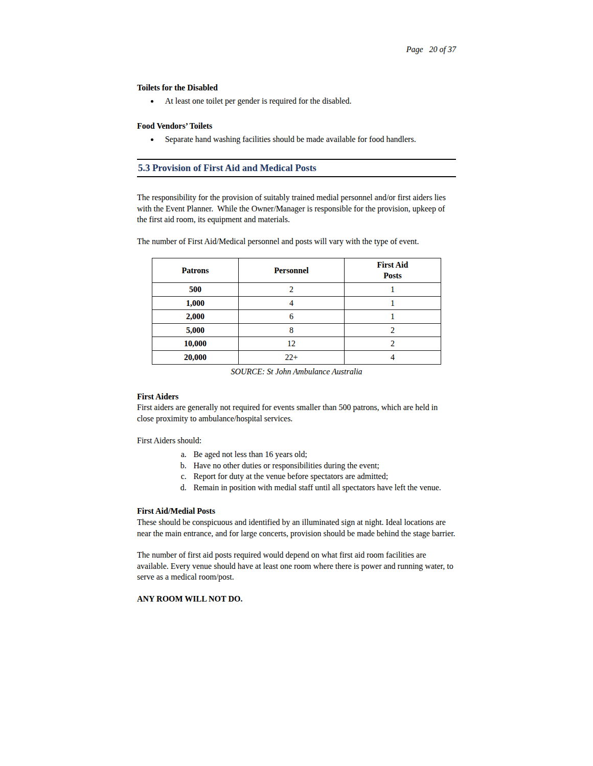Page 20 of 37
Toilets for the Disabled
At least one toilet per gender is required for the disabled.
Food Vendors’ Toilets
Separate hand washing facilities should be made available for food handlers.
5.3 Provision of First Aid and Medical Posts
The responsibility for the provision of suitably trained medial personnel and/or first aiders lies with the Event Planner. While the Owner/Manager is responsible for the provision, upkeep of the first aid room, its equipment and materials.
The number of First Aid/Medical personnel and posts will vary with the type of event.
| Patrons | Personnel | First Aid Posts |
| --- | --- | --- |
| 500 | 2 | 1 |
| 1,000 | 4 | 1 |
| 2,000 | 6 | 1 |
| 5,000 | 8 | 2 |
| 10,000 | 12 | 2 |
| 20,000 | 22+ | 4 |
SOURCE: St John Ambulance Australia
First Aiders
First aiders are generally not required for events smaller than 500 patrons, which are held in close proximity to ambulance/hospital services.
First Aiders should:
Be aged not less than 16 years old;
Have no other duties or responsibilities during the event;
Report for duty at the venue before spectators are admitted;
Remain in position with medial staff until all spectators have left the venue.
First Aid/Medial Posts
These should be conspicuous and identified by an illuminated sign at night. Ideal locations are near the main entrance, and for large concerts, provision should be made behind the stage barrier.
The number of first aid posts required would depend on what first aid room facilities are available. Every venue should have at least one room where there is power and running water, to serve as a medical room/post.
ANY ROOM WILL NOT DO.